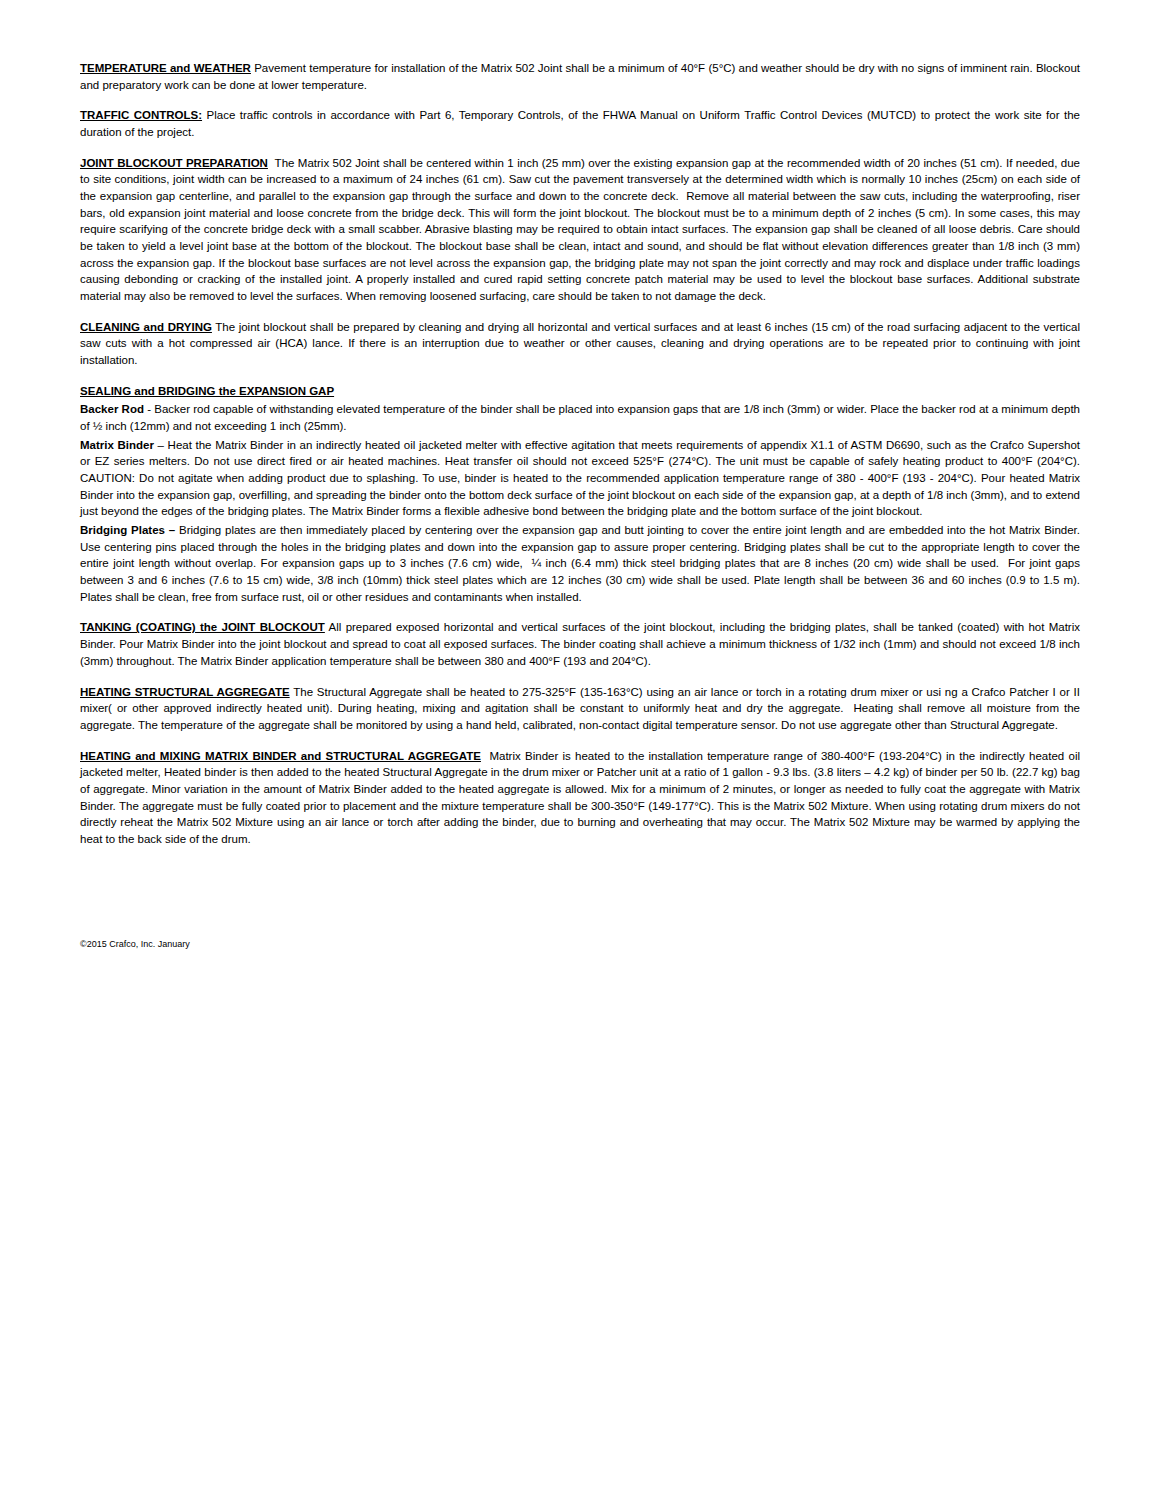TEMPERATURE and WEATHER Pavement temperature for installation of the Matrix 502 Joint shall be a minimum of 40°F (5°C) and weather should be dry with no signs of imminent rain. Blockout and preparatory work can be done at lower temperature.
TRAFFIC CONTROLS: Place traffic controls in accordance with Part 6, Temporary Controls, of the FHWA Manual on Uniform Traffic Control Devices (MUTCD) to protect the work site for the duration of the project.
JOINT BLOCKOUT PREPARATION The Matrix 502 Joint shall be centered within 1 inch (25 mm) over the existing expansion gap at the recommended width of 20 inches (51 cm). If needed, due to site conditions, joint width can be increased to a maximum of 24 inches (61 cm). Saw cut the pavement transversely at the determined width which is normally 10 inches (25cm) on each side of the expansion gap centerline, and parallel to the expansion gap through the surface and down to the concrete deck. Remove all material between the saw cuts, including the waterproofing, riser bars, old expansion joint material and loose concrete from the bridge deck. This will form the joint blockout. The blockout must be to a minimum depth of 2 inches (5 cm). In some cases, this may require scarifying of the concrete bridge deck with a small scabber. Abrasive blasting may be required to obtain intact surfaces. The expansion gap shall be cleaned of all loose debris. Care should be taken to yield a level joint base at the bottom of the blockout. The blockout base shall be clean, intact and sound, and should be flat without elevation differences greater than 1/8 inch (3 mm) across the expansion gap. If the blockout base surfaces are not level across the expansion gap, the bridging plate may not span the joint correctly and may rock and displace under traffic loadings causing debonding or cracking of the installed joint. A properly installed and cured rapid setting concrete patch material may be used to level the blockout base surfaces. Additional substrate material may also be removed to level the surfaces. When removing loosened surfacing, care should be taken to not damage the deck.
CLEANING and DRYING The joint blockout shall be prepared by cleaning and drying all horizontal and vertical surfaces and at least 6 inches (15 cm) of the road surfacing adjacent to the vertical saw cuts with a hot compressed air (HCA) lance. If there is an interruption due to weather or other causes, cleaning and drying operations are to be repeated prior to continuing with joint installation.
SEALING and BRIDGING the EXPANSION GAP
Backer Rod - Backer rod capable of withstanding elevated temperature of the binder shall be placed into expansion gaps that are 1/8 inch (3mm) or wider. Place the backer rod at a minimum depth of ½ inch (12mm) and not exceeding 1 inch (25mm).
Matrix Binder – Heat the Matrix Binder in an indirectly heated oil jacketed melter with effective agitation that meets requirements of appendix X1.1 of ASTM D6690, such as the Crafco Supershot or EZ series melters. Do not use direct fired or air heated machines. Heat transfer oil should not exceed 525°F (274°C). The unit must be capable of safely heating product to 400°F (204°C). CAUTION: Do not agitate when adding product due to splashing. To use, binder is heated to the recommended application temperature range of 380 - 400°F (193 - 204°C). Pour heated Matrix Binder into the expansion gap, overfilling, and spreading the binder onto the bottom deck surface of the joint blockout on each side of the expansion gap, at a depth of 1/8 inch (3mm), and to extend just beyond the edges of the bridging plates. The Matrix Binder forms a flexible adhesive bond between the bridging plate and the bottom surface of the joint blockout.
Bridging Plates – Bridging plates are then immediately placed by centering over the expansion gap and butt jointing to cover the entire joint length and are embedded into the hot Matrix Binder. Use centering pins placed through the holes in the bridging plates and down into the expansion gap to assure proper centering. Bridging plates shall be cut to the appropriate length to cover the entire joint length without overlap. For expansion gaps up to 3 inches (7.6 cm) wide, ¼ inch (6.4 mm) thick steel bridging plates that are 8 inches (20 cm) wide shall be used. For joint gaps between 3 and 6 inches (7.6 to 15 cm) wide, 3/8 inch (10mm) thick steel plates which are 12 inches (30 cm) wide shall be used. Plate length shall be between 36 and 60 inches (0.9 to 1.5 m). Plates shall be clean, free from surface rust, oil or other residues and contaminants when installed.
TANKING (COATING) the JOINT BLOCKOUT All prepared exposed horizontal and vertical surfaces of the joint blockout, including the bridging plates, shall be tanked (coated) with hot Matrix Binder. Pour Matrix Binder into the joint blockout and spread to coat all exposed surfaces. The binder coating shall achieve a minimum thickness of 1/32 inch (1mm) and should not exceed 1/8 inch (3mm) throughout. The Matrix Binder application temperature shall be between 380 and 400°F (193 and 204°C).
HEATING STRUCTURAL AGGREGATE The Structural Aggregate shall be heated to 275-325°F (135-163°C) using an air lance or torch in a rotating drum mixer or usi ng a Crafco Patcher I or II mixer( or other approved indirectly heated unit). During heating, mixing and agitation shall be constant to uniformly heat and dry the aggregate. Heating shall remove all moisture from the aggregate. The temperature of the aggregate shall be monitored by using a hand held, calibrated, non-contact digital temperature sensor. Do not use aggregate other than Structural Aggregate.
HEATING and MIXING MATRIX BINDER and STRUCTURAL AGGREGATE Matrix Binder is heated to the installation temperature range of 380-400°F (193-204°C) in the indirectly heated oil jacketed melter, Heated binder is then added to the heated Structural Aggregate in the drum mixer or Patcher unit at a ratio of 1 gallon - 9.3 lbs. (3.8 liters – 4.2 kg) of binder per 50 lb. (22.7 kg) bag of aggregate. Minor variation in the amount of Matrix Binder added to the heated aggregate is allowed. Mix for a minimum of 2 minutes, or longer as needed to fully coat the aggregate with Matrix Binder. The aggregate must be fully coated prior to placement and the mixture temperature shall be 300-350°F (149-177°C). This is the Matrix 502 Mixture. When using rotating drum mixers do not directly reheat the Matrix 502 Mixture using an air lance or torch after adding the binder, due to burning and overheating that may occur. The Matrix 502 Mixture may be warmed by applying the heat to the back side of the drum.
©2015 Crafco, Inc. January